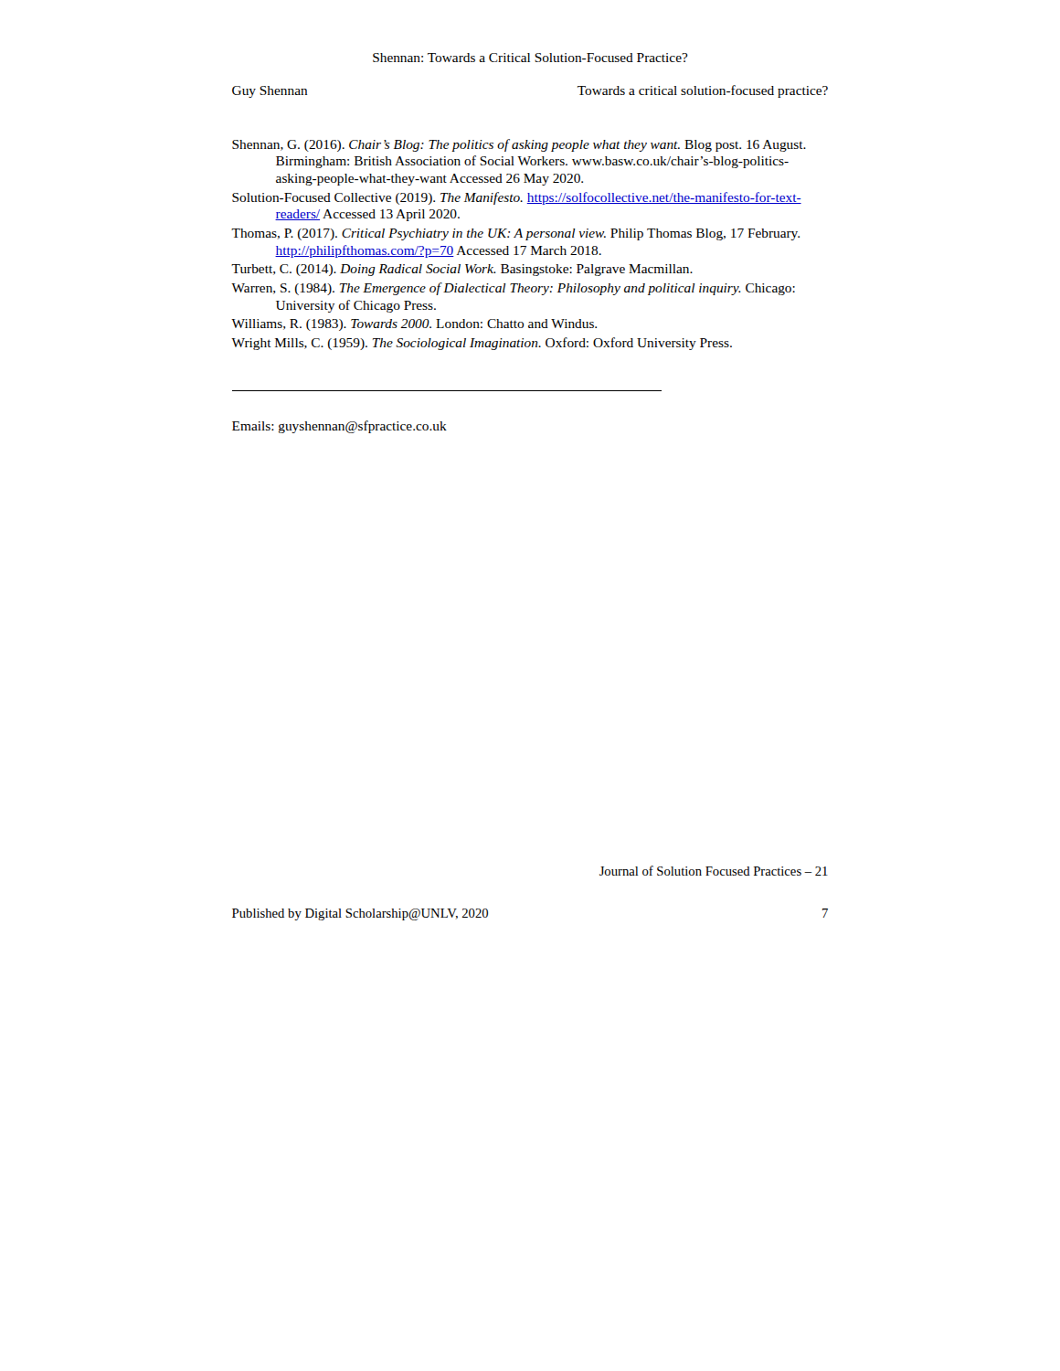Shennan: Towards a Critical Solution-Focused Practice?
Guy Shennan
Towards a critical solution-focused practice?
Shennan, G. (2016). Chair’s Blog: The politics of asking people what they want. Blog post. 16 August. Birmingham: British Association of Social Workers. www.basw.co.uk/chair’s-blog-politics-asking-people-what-they-want Accessed 26 May 2020.
Solution-Focused Collective (2019). The Manifesto. https://solfocollective.net/the-manifesto-for-text-readers/ Accessed 13 April 2020.
Thomas, P. (2017). Critical Psychiatry in the UK: A personal view. Philip Thomas Blog, 17 February. http://philipfthomas.com/?p=70 Accessed 17 March 2018.
Turbett, C. (2014). Doing Radical Social Work. Basingstoke: Palgrave Macmillan.
Warren, S. (1984). The Emergence of Dialectical Theory: Philosophy and political inquiry. Chicago: University of Chicago Press.
Williams, R. (1983). Towards 2000. London: Chatto and Windus.
Wright Mills, C. (1959). The Sociological Imagination. Oxford: Oxford University Press.
Emails: guyshennan@sfpractice.co.uk
Journal of Solution Focused Practices – 21
Published by Digital Scholarship@UNLV, 2020
7